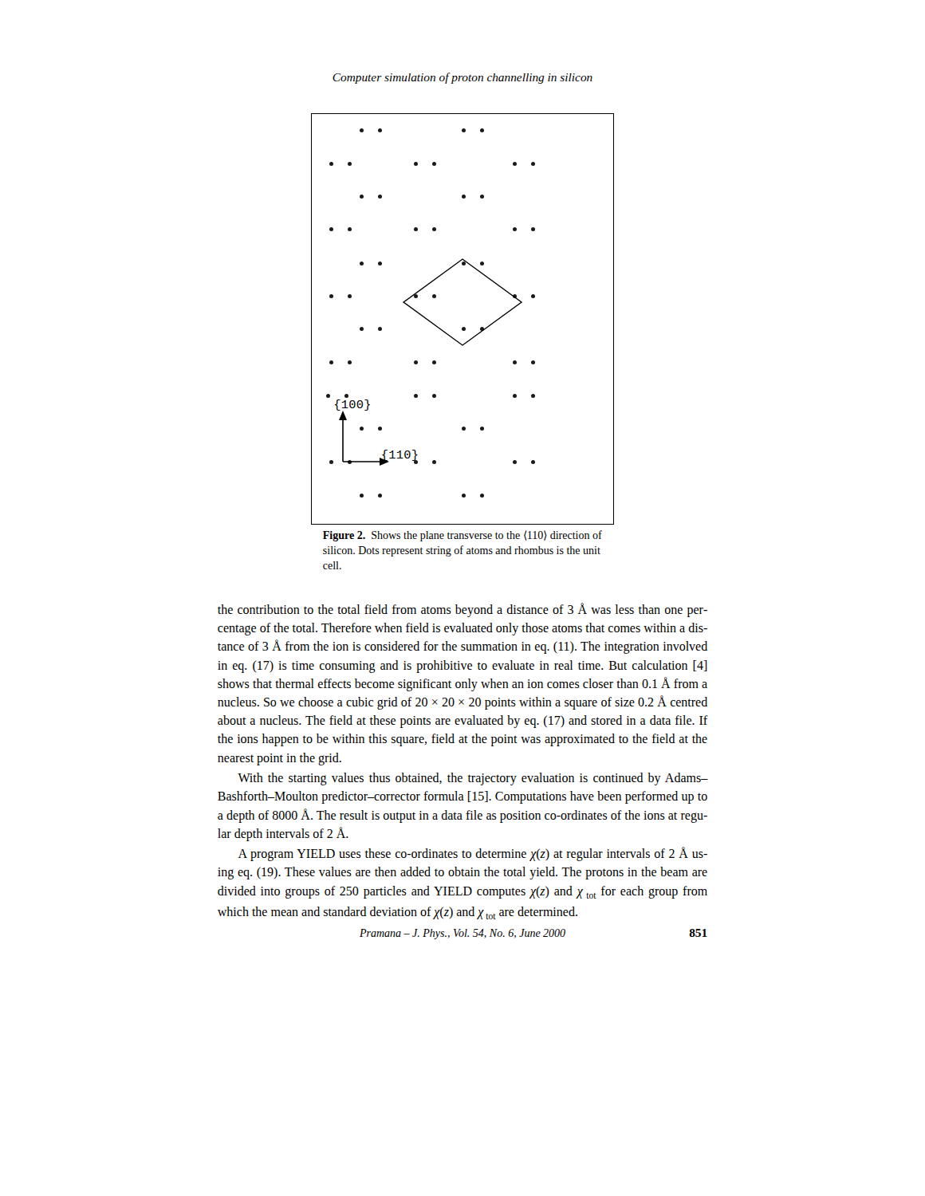Computer simulation of proton channelling in silicon
{100} {110}
Figure 2. Shows the plane transverse to the ⟨110⟩ direction of silicon. Dots represent string of atoms and rhombus is the unit cell.
the contribution to the total field from atoms beyond a distance of 3 Å was less than one percentage of the total. Therefore when field is evaluated only those atoms that comes within a distance of 3 Å from the ion is considered for the summation in eq. (11). The integration involved in eq. (17) is time consuming and is prohibitive to evaluate in real time. But calculation [4] shows that thermal effects become significant only when an ion comes closer than 0.1 Å from a nucleus. So we choose a cubic grid of 20 × 20 × 20 points within a square of size 0.2 Å centred about a nucleus. The field at these points are evaluated by eq. (17) and stored in a data file. If the ions happen to be within this square, field at the point was approximated to the field at the nearest point in the grid.
With the starting values thus obtained, the trajectory evaluation is continued by Adams–Bashforth–Moulton predictor–corrector formula [15]. Computations have been performed up to a depth of 8000 Å. The result is output in a data file as position co-ordinates of the ions at regular depth intervals of 2 Å.
A program YIELD uses these co-ordinates to determine χ(z) at regular intervals of 2 Å using eq. (19). These values are then added to obtain the total yield. The protons in the beam are divided into groups of 250 particles and YIELD computes χ(z) and χ tot for each group from which the mean and standard deviation of χ(z) and χ tot are determined.
Pramana – J. Phys., Vol. 54, No. 6, June 2000
851